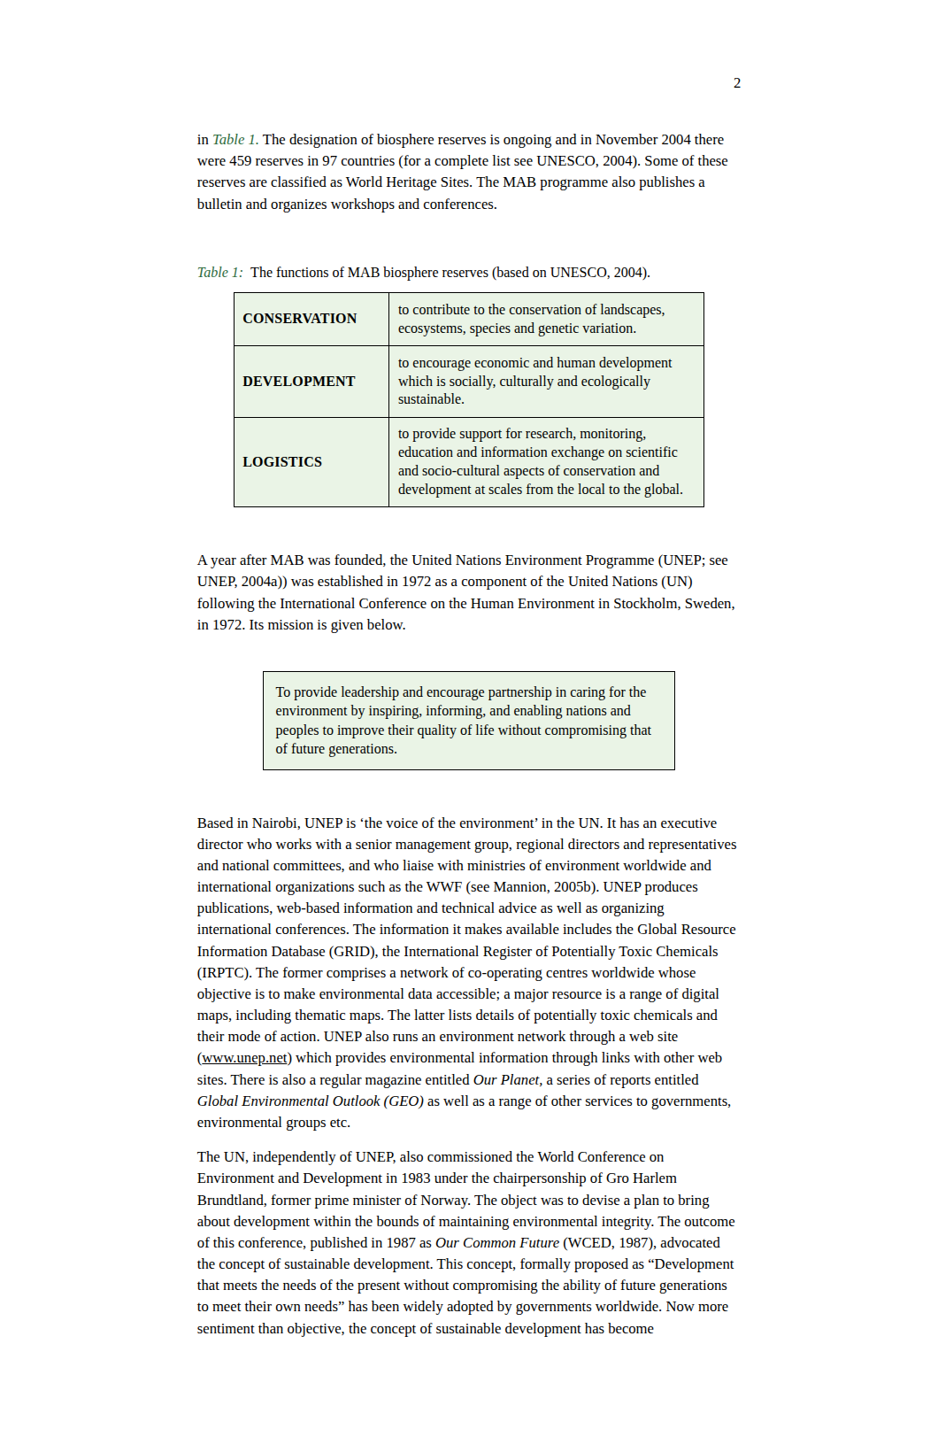2
in Table 1. The designation of biosphere reserves is ongoing and in November 2004 there were 459 reserves in 97 countries (for a complete list see UNESCO, 2004). Some of these reserves are classified as World Heritage Sites. The MAB programme also publishes a bulletin and organizes workshops and conferences.
Table 1: The functions of MAB biosphere reserves (based on UNESCO, 2004).
| CONSERVATION | to contribute to the conservation of landscapes, ecosystems, species and genetic variation. |
| DEVELOPMENT | to encourage economic and human development which is socially, culturally and ecologically sustainable. |
| LOGISTICS | to provide support for research, monitoring, education and information exchange on scientific and socio-cultural aspects of conservation and development at scales from the local to the global. |
A year after MAB was founded, the United Nations Environment Programme (UNEP; see UNEP, 2004a)) was established in 1972 as a component of the United Nations (UN) following the International Conference on the Human Environment in Stockholm, Sweden, in 1972. Its mission is given below.
To provide leadership and encourage partnership in caring for the environment by inspiring, informing, and enabling nations and peoples to improve their quality of life without compromising that of future generations.
Based in Nairobi, UNEP is ‘the voice of the environment’ in the UN. It has an executive director who works with a senior management group, regional directors and representatives and national committees, and who liaise with ministries of environment worldwide and international organizations such as the WWF (see Mannion, 2005b). UNEP produces publications, web-based information and technical advice as well as organizing international conferences. The information it makes available includes the Global Resource Information Database (GRID), the International Register of Potentially Toxic Chemicals (IRPTC). The former comprises a network of co-operating centres worldwide whose objective is to make environmental data accessible; a major resource is a range of digital maps, including thematic maps. The latter lists details of potentially toxic chemicals and their mode of action. UNEP also runs an environment network through a web site (www.unep.net) which provides environmental information through links with other web sites. There is also a regular magazine entitled Our Planet, a series of reports entitled Global Environmental Outlook (GEO) as well as a range of other services to governments, environmental groups etc.
The UN, independently of UNEP, also commissioned the World Conference on Environment and Development in 1983 under the chairpersonship of Gro Harlem Brundtland, former prime minister of Norway. The object was to devise a plan to bring about development within the bounds of maintaining environmental integrity. The outcome of this conference, published in 1987 as Our Common Future (WCED, 1987), advocated the concept of sustainable development. This concept, formally proposed as “Development that meets the needs of the present without compromising the ability of future generations to meet their own needs” has been widely adopted by governments worldwide. Now more sentiment than objective, the concept of sustainable development has become